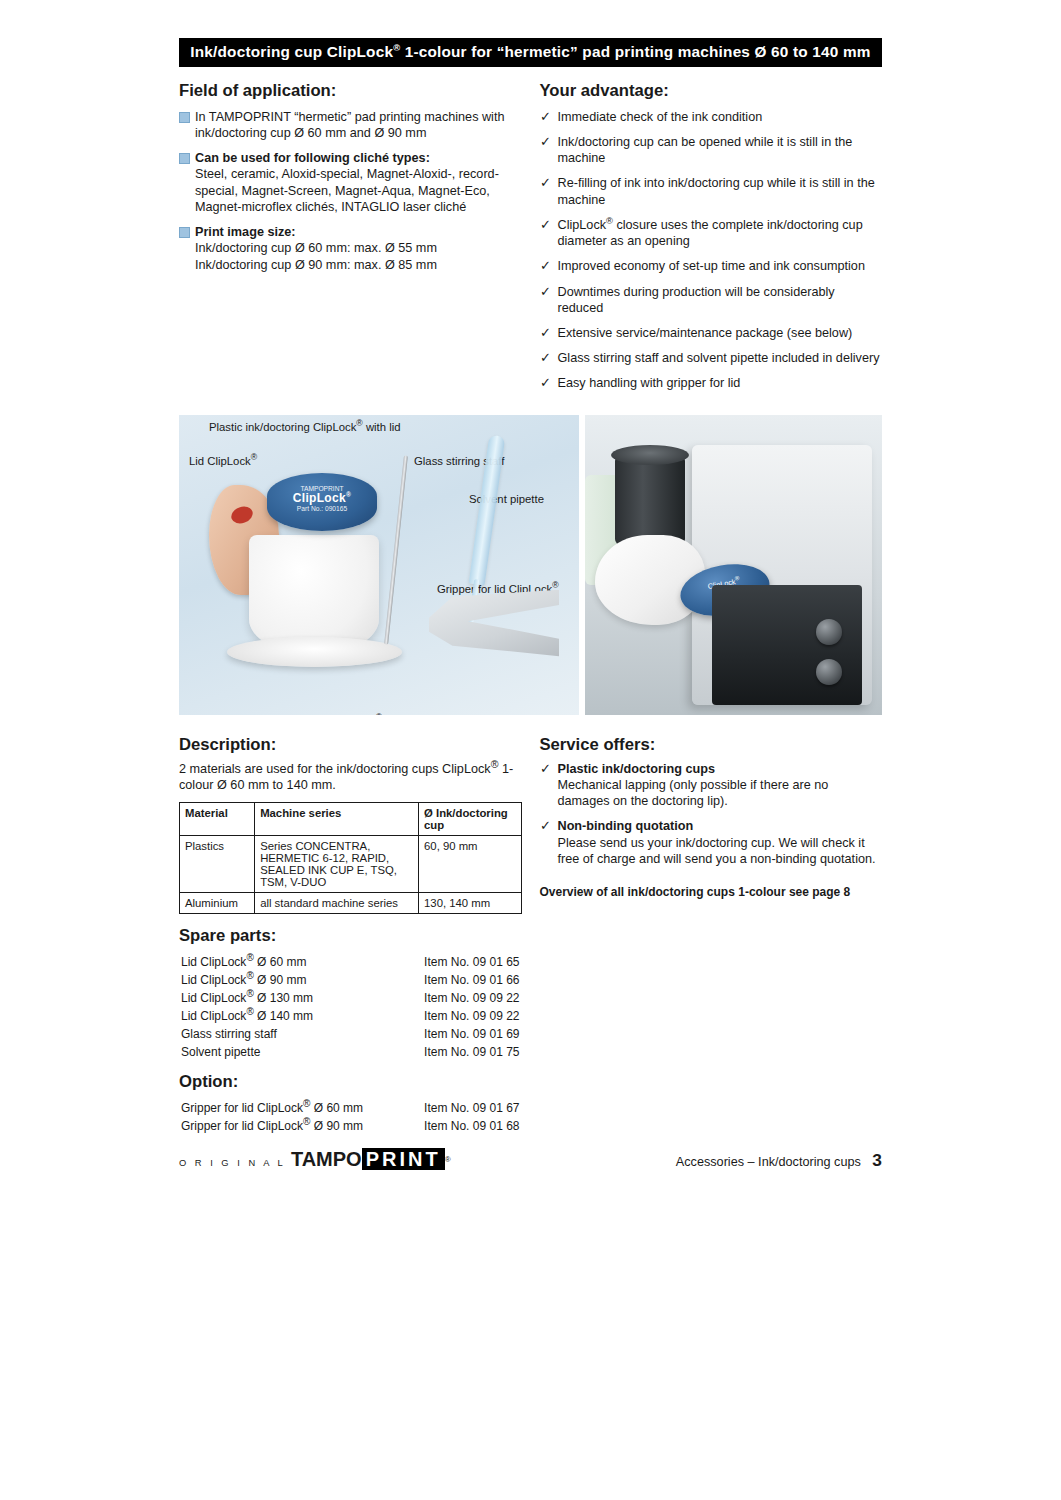Ink/doctoring cup ClipLock® 1-colour for “hermetic” pad printing machines Ø 60 to 140 mm
Field of application:
In TAMPOPRINT “hermetic” pad printing machines with ink/doctoring cup Ø 60 mm and Ø 90 mm
Can be used for following cliché types:
Steel, ceramic, Aloxid-special, Magnet-Aloxid-, record-special, Magnet-Screen, Magnet-Aqua, Magnet-Eco, Magnet-microflex clichés, INTAGLIO laser cliché
Print image size:
Ink/doctoring cup Ø 60 mm: max. Ø 55 mm
Ink/doctoring cup Ø 90 mm: max. Ø 85 mm
Your advantage:
Immediate check of the ink condition
Ink/doctoring cup can be opened while it is still in the machine
Re-filling of ink into ink/doctoring cup while it is still in the machine
ClipLock® closure uses the complete ink/doctoring cup diameter as an opening
Improved economy of set-up time and ink consumption
Downtimes during production will be considerably reduced
Extensive service/maintenance package (see below)
Glass stirring staff and solvent pipette included in delivery
Easy handling with gripper for lid
Plastic ink/doctoring ClipLock® with lid
Lid ClipLock®
Glass stirring staff
Solvent pipette
Gripper for lid ClipLock®
Aluminium ink/doctoring ClipLock® with lid
TAMPOPRINT
ClipLock®
Part No.: 090165
ClipLock®
Description:
2 materials are used for the ink/doctoring cups ClipLock® 1-colour Ø 60 mm to 140 mm.
| Material | Machine series | Ø Ink/doctoring cup |
| --- | --- | --- |
| Plastics | Series CONCENTRA, HERMETIC 6-12, RAPID, SEALED INK CUP E, TSQ, TSM, V-DUO | 60, 90 mm |
| Aluminium | all standard machine series | 130, 140 mm |
Spare parts:
| Lid ClipLock ® Ø 60 mm | Item No. 09 01 65 |
| Lid ClipLock ® Ø 90 mm | Item No. 09 01 66 |
| Lid ClipLock ® Ø 130 mm | Item No. 09 09 22 |
| Lid ClipLock ® Ø 140 mm | Item No. 09 09 22 |
| Glass stirring staff | Item No. 09 01 69 |
| Solvent pipette | Item No. 09 01 75 |
Option:
| Gripper for lid ClipLock ® Ø 60 mm | Item No. 09 01 67 |
| Gripper for lid ClipLock ® Ø 90 mm | Item No. 09 01 68 |
Service offers:
Plastic ink/doctoring cups
Mechanical lapping (only possible if there are no damages on the doctoring lip).
Non-binding quotation
Please send us your ink/doctoring cup. We will check it free of charge and will send you a non-binding quotation.
Overview of all ink/doctoring cups 1-colour see page 8
O R I G I N A L
TAMPO PRINT®
Accessories – Ink/doctoring cups 3